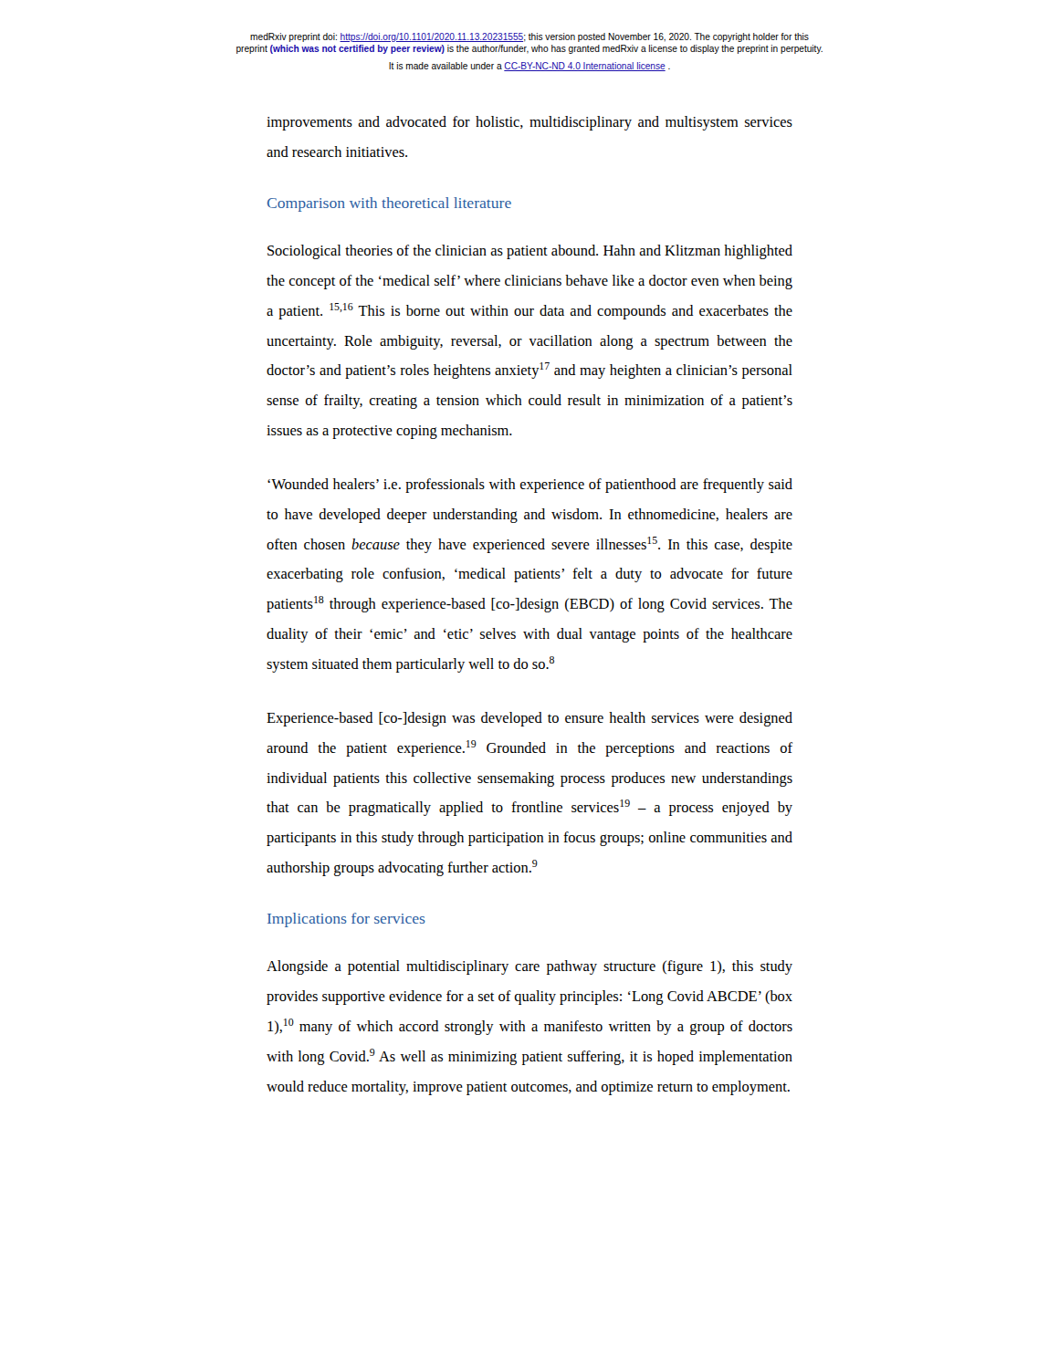medRxiv preprint doi: https://doi.org/10.1101/2020.11.13.20231555; this version posted November 16, 2020. The copyright holder for this
preprint (which was not certified by peer review) is the author/funder, who has granted medRxiv a license to display the preprint in perpetuity.
It is made available under a CC-BY-NC-ND 4.0 International license .
improvements and advocated for holistic, multidisciplinary and multisystem services and research initiatives.
Comparison with theoretical literature
Sociological theories of the clinician as patient abound. Hahn and Klitzman highlighted the concept of the ‘medical self’ where clinicians behave like a doctor even when being a patient. 15,16 This is borne out within our data and compounds and exacerbates the uncertainty. Role ambiguity, reversal, or vacillation along a spectrum between the doctor’s and patient’s roles heightens anxiety17 and may heighten a clinician’s personal sense of frailty, creating a tension which could result in minimization of a patient’s issues as a protective coping mechanism.
‘Wounded healers’ i.e. professionals with experience of patienthood are frequently said to have developed deeper understanding and wisdom. In ethnomedicine, healers are often chosen because they have experienced severe illnesses15. In this case, despite exacerbating role confusion, ‘medical patients’ felt a duty to advocate for future patients18 through experience-based [co-]design (EBCD) of long Covid services. The duality of their ‘emic’ and ‘etic’ selves with dual vantage points of the healthcare system situated them particularly well to do so.8
Experience-based [co-]design was developed to ensure health services were designed around the patient experience.19 Grounded in the perceptions and reactions of individual patients this collective sensemaking process produces new understandings that can be pragmatically applied to frontline services19 – a process enjoyed by participants in this study through participation in focus groups; online communities and authorship groups advocating further action.9
Implications for services
Alongside a potential multidisciplinary care pathway structure (figure 1), this study provides supportive evidence for a set of quality principles: ‘Long Covid ABCDE’ (box 1),10 many of which accord strongly with a manifesto written by a group of doctors with long Covid.9 As well as minimizing patient suffering, it is hoped implementation would reduce mortality, improve patient outcomes, and optimize return to employment.